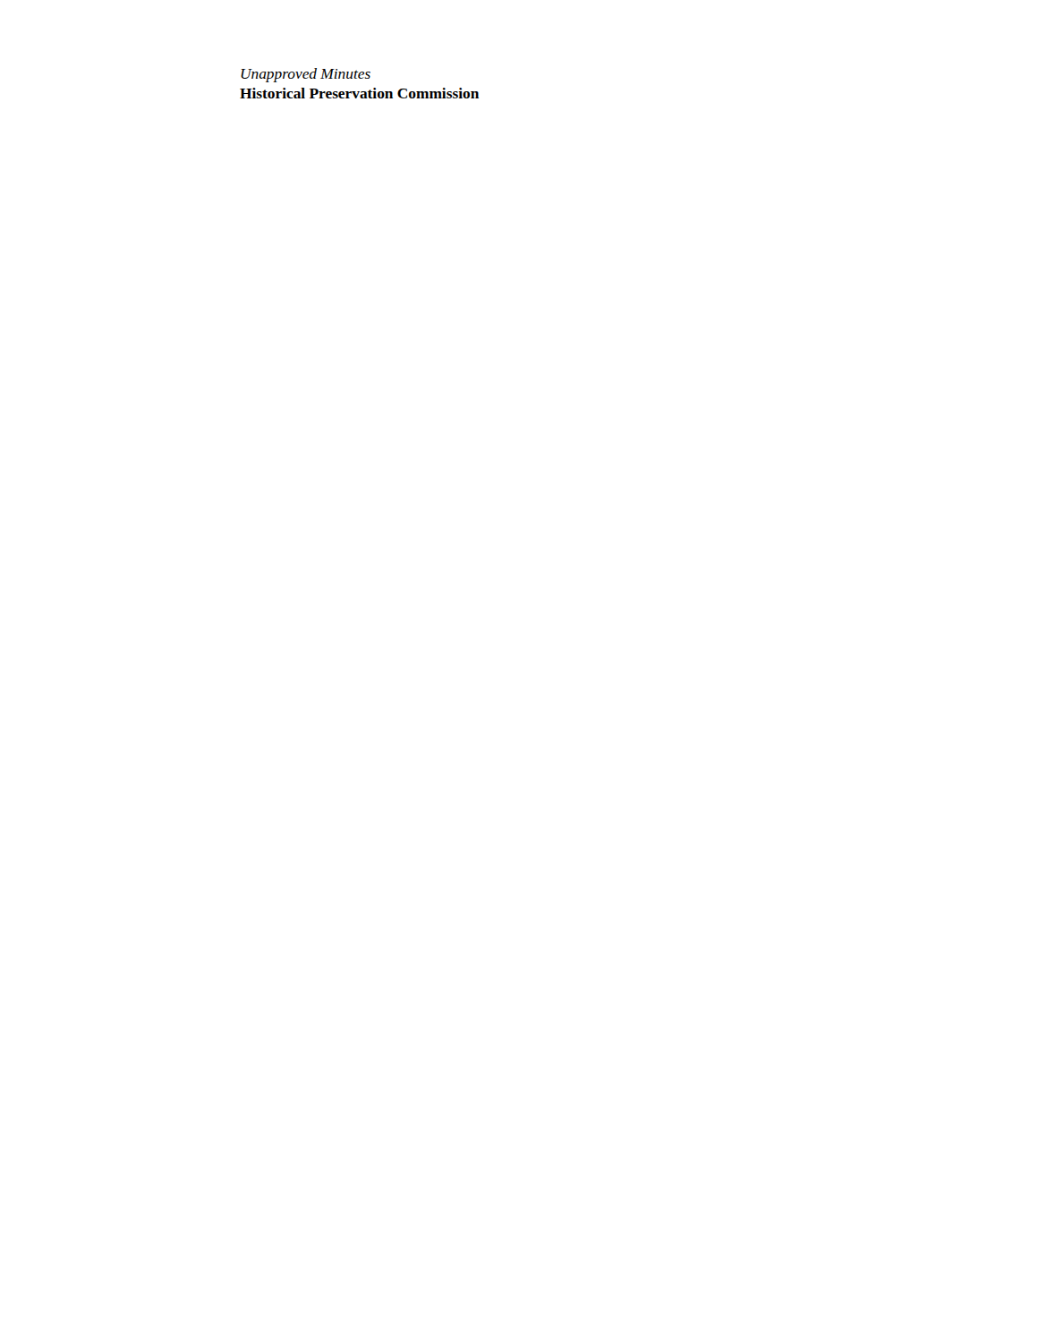Unapproved Minutes
Historical Preservation Commission